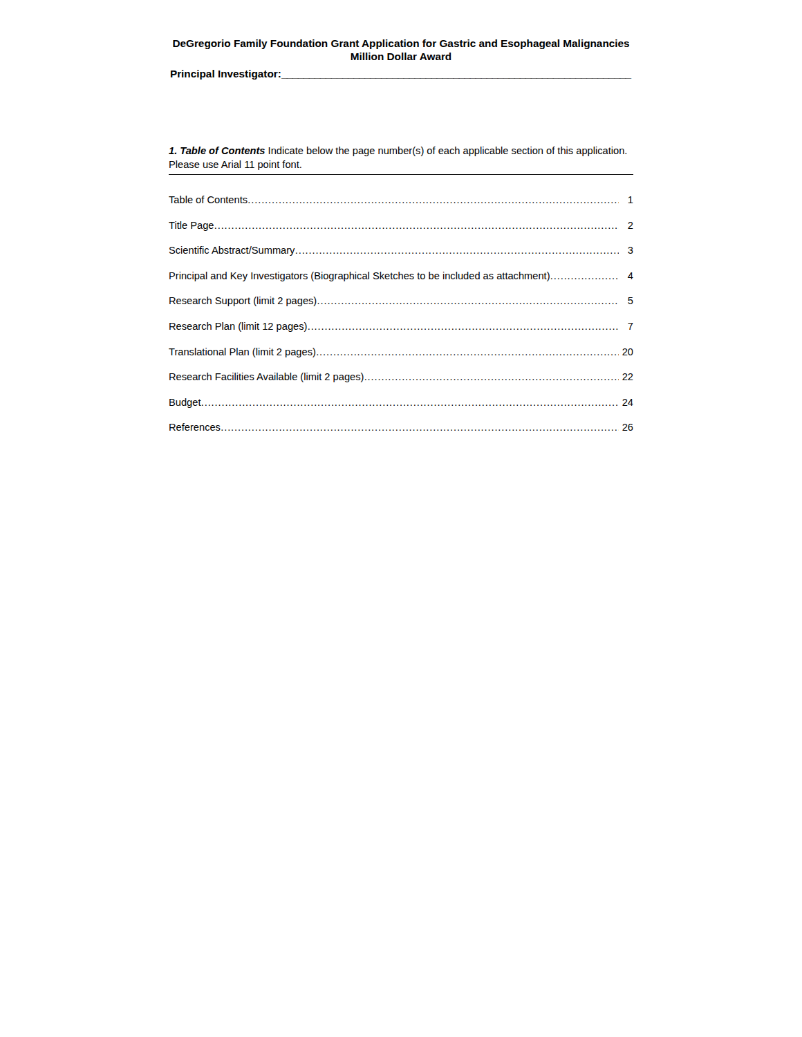DeGregorio Family Foundation Grant Application for Gastric and Esophageal Malignancies
Million Dollar Award
Principal Investigator:_______________________________________________________________
1. Table of Contents Indicate below the page number(s) of each applicable section of this application. Please use Arial 11 point font.
Table of Contents .......................................................................................................................................... 1
Title Page ..................................................................................................................................................... 2
Scientific Abstract/Summary ............................................................................................................................. 3
Principal and Key Investigators (Biographical Sketches to be included as attachment) ............................. 4
Research Support (limit 2 pages) ..................................................................................................................... 5
Research Plan (limit 12 pages) ......................................................................................................................... 7
Translational Plan (limit 2 pages) .................................................................................................................. 20
Research Facilities Available (limit 2 pages) ................................................................................................. 22
Budget ............................................................................................................................................................. 24
References ................................................................................................................................................. 26